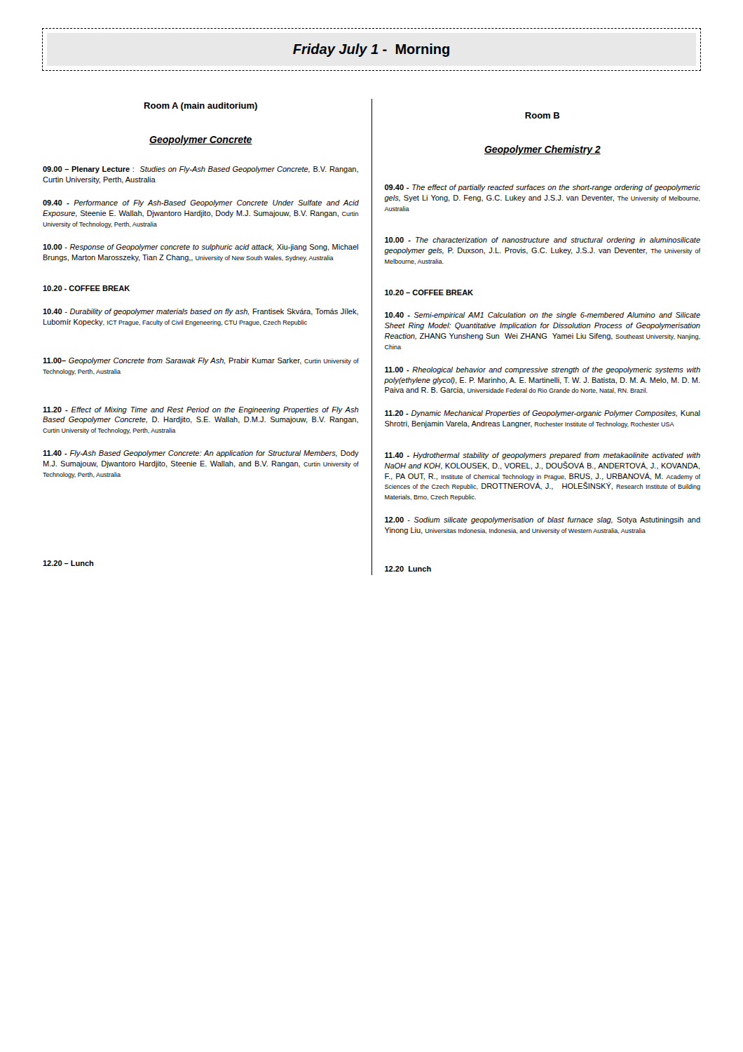Friday July 1 - Morning
| Room A (main auditorium) Geopolymer Concrete 09.00 – Plenary Lecture : Studies on Fly-Ash Based Geopolymer Concrete, B.V. Rangan, Curtin University, Perth, Australia 09.40 - Performance of Fly Ash-Based Geopolymer Concrete Under Sulfate and Acid Exposure, Steenie E. Wallah, Djwantoro Hardjito, Dody M.J. Sumajouw, B.V. Rangan, Curtin University of Technology, Perth, Australia 10.00 - Response of Geopolymer concrete to sulphuric acid attack, Xiu-jiang Song, Michael Brungs, Marton Marosszeky, Tian Z Chang,, University of New South Wales, Sydney, Australia 10.20 - COFFEE BREAK 10.40 - Durability of geopolymer materials based on fly ash, Frantisek Skvára, Tomás Jílek, Lubomír Kopecky , ICT Prague, Faculty of Civil Engeneering, CTU Prague, Czech Republic 11.00– Geopolymer Concrete from Sarawak Fly Ash, Prabir Kumar Sarker, Curtin University of Technology, Perth, Australia 11.20 - Effect of Mixing Time and Rest Period on the Engineering Properties of Fly Ash Based Geopolymer Concrete, D. Hardjito, S.E. Wallah, D.M.J. Sumajouw, B.V. Rangan, Curtin University of Technology, Perth, Australia 11.40 - Fly-Ash Based Geopolymer Concrete: An application for Structural Members, Dody M.J. Sumajouw, Djwantoro Hardjito, Steenie E. Wallah, and B.V. Rangan, Curtin University of Technology, Perth, Australia 12.20 – Lunch | Room B Geopolymer Chemistry 2 09.40 - The effect of partially reacted surfaces on the short-range ordering of geopolymeric gels, Syet Li Yong, D. Feng, G.C. Lukey and J.S.J. van Deventer, The University of Melbourne, Australia 10.00 - The characterization of nanostructure and structural ordering in aluminosilicate geopolymer gels, P. Duxson, J.L. Provis, G.C. Lukey, J.S.J. van Deventer, The University of Melbourne, Australia. 10.20 – COFFEE BREAK 10.40 - Semi-empirical AM1 Calculation on the single 6-membered Alumino and Silicate Sheet Ring Model: Quantitative Implication for Dissolution Process of Geopolymerisation Reaction, ZHANG Yunsheng Sun Wei ZHANG Yamei Liu Sifeng, Southeast University, Nanjing, China 11.00 - Rheological behavior and compressive strength of the geopolymeric systems with poly(ethylene glycol) , E. P. Marinho, A. E. Martinelli, T. W. J. Batista, D. M. A. Melo, M. D. M. Paiva and R. B. Garcia, Universidade Federal do Rio Grande do Norte, Natal, RN. Brazil. 11.20 - Dynamic Mechanical Properties of Geopolymer-organic Polymer Composites, Kunal Shrotri, Benjamin Varela, Andreas Langner, Rochester Institute of Technology, Rochester USA 11.40 - Hydrothermal stability of geopolymers prepared from metakaolinite activated with NaOH and KOH , KOLOUSEK, D., VOREL, J., DOUŠOVÁ B., ANDERTOVÁ, J., KOVANDA, F., PA OUT, R., Institute of Chemical Technology in Prague, BRUS, J., URBANOVÁ, M. Academy of Sciences of the Czech Republic, DROTTNEROVÁ, J., HOLEŠINSKÝ, Research Institute of Building Materials, Brno, Czech Republic. 12.00 - Sodium silicate geopolymerisation of blast furnace slag, Sotya Astutiningsih and Yinong Liu, Universitas Indonesia, Indonesia, and University of Western Australia, Australia 12.20 Lunch |